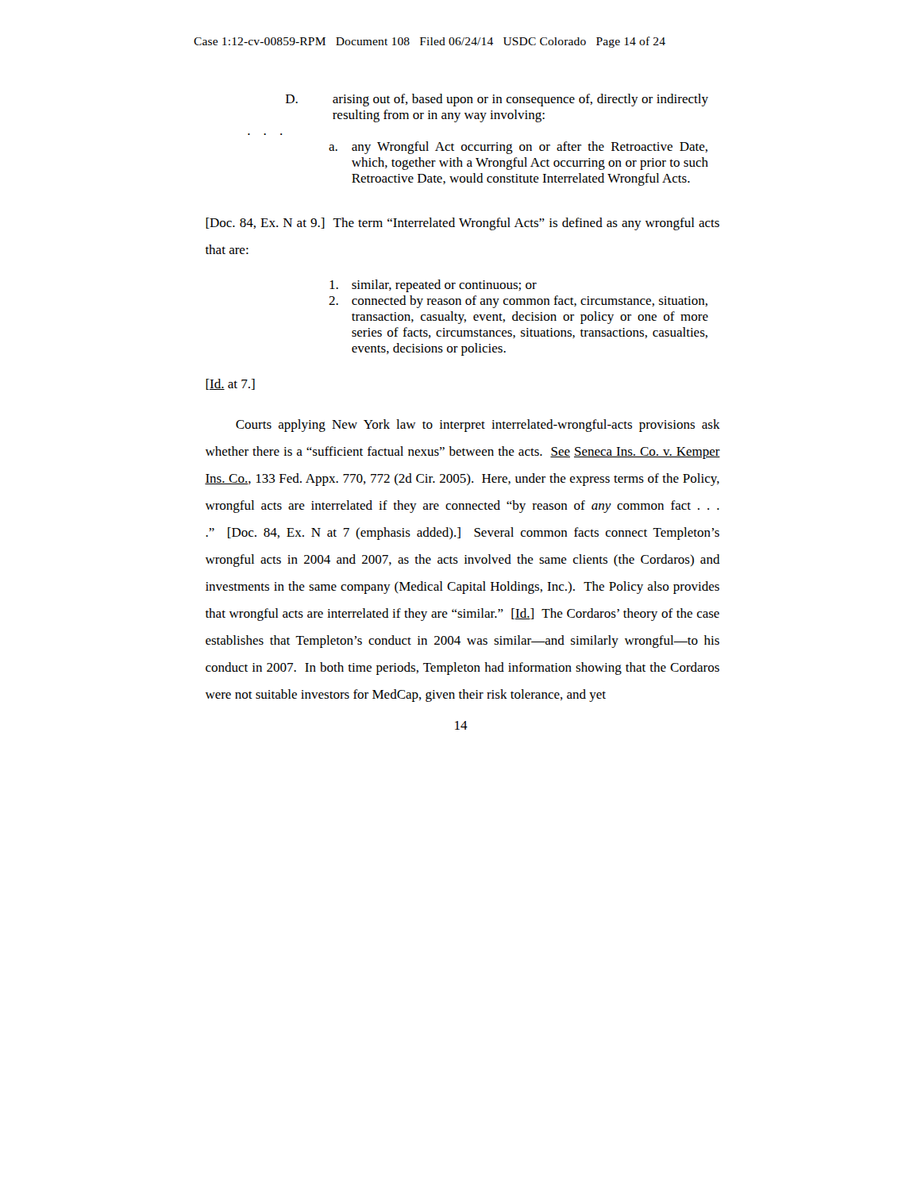Case 1:12-cv-00859-RPM Document 108 Filed 06/24/14 USDC Colorado Page 14 of 24
D. arising out of, based upon or in consequence of, directly or indirectly resulting from or in any way involving:
. . .
a. any Wrongful Act occurring on or after the Retroactive Date, which, together with a Wrongful Act occurring on or prior to such Retroactive Date, would constitute Interrelated Wrongful Acts.
[Doc. 84, Ex. N at 9.] The term “Interrelated Wrongful Acts” is defined as any wrongful acts that are:
1. similar, repeated or continuous; or
2. connected by reason of any common fact, circumstance, situation, transaction, casualty, event, decision or policy or one of more series of facts, circumstances, situations, transactions, casualties, events, decisions or policies.
[Id. at 7.]
Courts applying New York law to interpret interrelated-wrongful-acts provisions ask whether there is a “sufficient factual nexus” between the acts. See Seneca Ins. Co. v. Kemper Ins. Co., 133 Fed. Appx. 770, 772 (2d Cir. 2005). Here, under the express terms of the Policy, wrongful acts are interrelated if they are connected “by reason of any common fact . . . .” [Doc. 84, Ex. N at 7 (emphasis added).] Several common facts connect Templeton’s wrongful acts in 2004 and 2007, as the acts involved the same clients (the Cordaros) and investments in the same company (Medical Capital Holdings, Inc.). The Policy also provides that wrongful acts are interrelated if they are “similar.” [Id.] The Cordaros’ theory of the case establishes that Templeton’s conduct in 2004 was similar—and similarly wrongful—to his conduct in 2007. In both time periods, Templeton had information showing that the Cordaros were not suitable investors for MedCap, given their risk tolerance, and yet
14